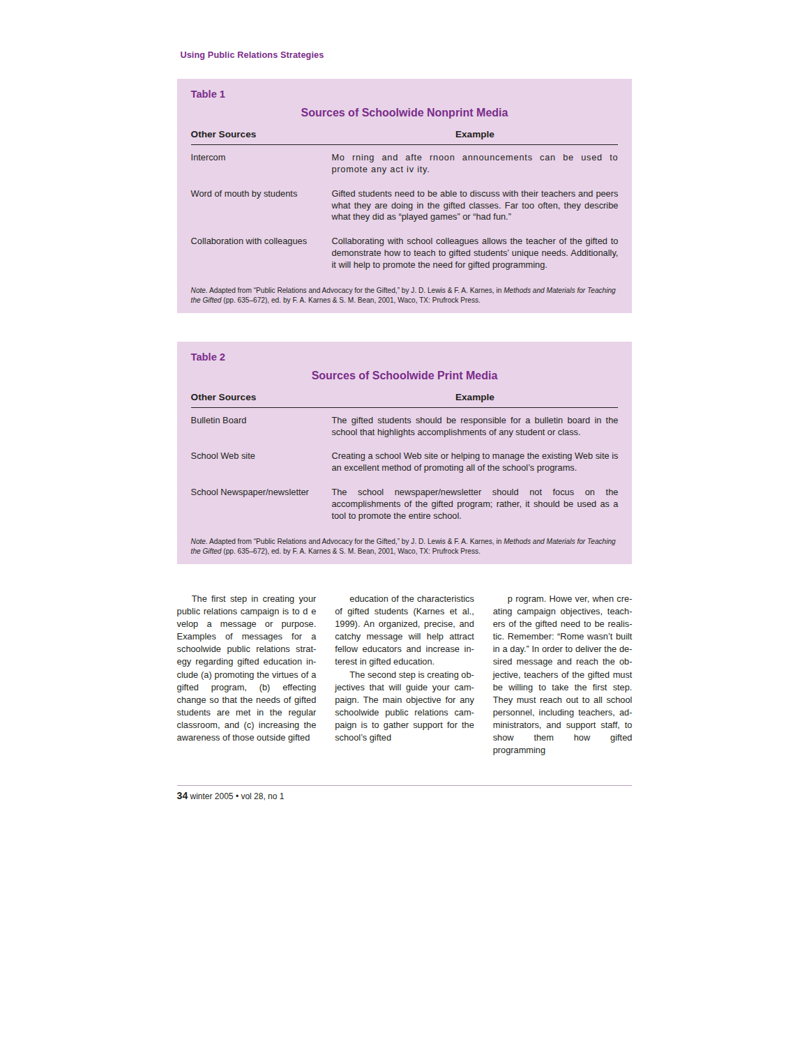Using Public Relations Strategies
| Table 1 Sources of Schoolwide Nonprint Media / Other Sources / Example / / --- / --- / / Intercom / Mo rning and afte rnoon announcements can be used to promote any act iv ity. / / Word of mouth by students / Gifted students need to be able to discuss with their teachers and peers what they are doing in the gifted classes. Far too often, they describe what they did as “played games” or “had fun.” / / Collaboration with colleagues / Collaborating with school colleagues allows the teacher of the gifted to demonstrate how to teach to gifted students’ unique needs. Additionally, it will help to promote the need for gifted programming. / Note. Adapted from “Public Relations and Advocacy for the Gifted,” by J. D. Lewis & F. A. Karnes, in Methods and Materials for Teaching the Gifted (pp. 635–672), ed. by F. A. Karnes & S. M. Bean, 2001, Waco, TX: Prufrock Press. |
| Table 2 Sources of Schoolwide Print Media / Other Sources / Example / / --- / --- / / Bulletin Board / The gifted students should be responsible for a bulletin board in the school that highlights accomplishments of any student or class. / / School Web site / Creating a school Web site or helping to manage the existing Web site is an excellent method of promoting all of the school’s programs. / / School Newspaper/newsletter / The school newspaper/newsletter should not focus on the accomplishments of the gifted program; rather, it should be used as a tool to promote the entire school. / Note. Adapted from “Public Relations and Advocacy for the Gifted,” by J. D. Lewis & F. A. Karnes, in Methods and Materials for Teaching the Gifted (pp. 635–672), ed. by F. A. Karnes & S. M. Bean, 2001, Waco, TX: Prufrock Press. |
The first step in creating your public relations campaign is to d e velop a message or purpose. Examples of messages for a schoolwide public relations strategy regarding gifted education include (a) promoting the virtues of a gifted program, (b) effecting change so that the needs of gifted students are met in the regular classroom, and (c) increasing the awareness of those outside gifted
education of the characteristics of gifted students (Karnes et al., 1999). An organized, precise, and catchy message will help attract fellow educators and increase interest in gifted education.
The second step is creating objectives that will guide your campaign. The main objective for any schoolwide public relations campaign is to gather support for the school’s gifted
p rogram. Howe ver, when creating campaign objectives, teachers of the gifted need to be realistic. Remember: “Rome wasn’t built in a day.” In order to deliver the desired message and reach the objective, teachers of the gifted must be willing to take the first step. They must reach out to all school personnel, including teachers, administrators, and support staff, to show them how gifted programming
34 winter 2005 • vol 28, no 1